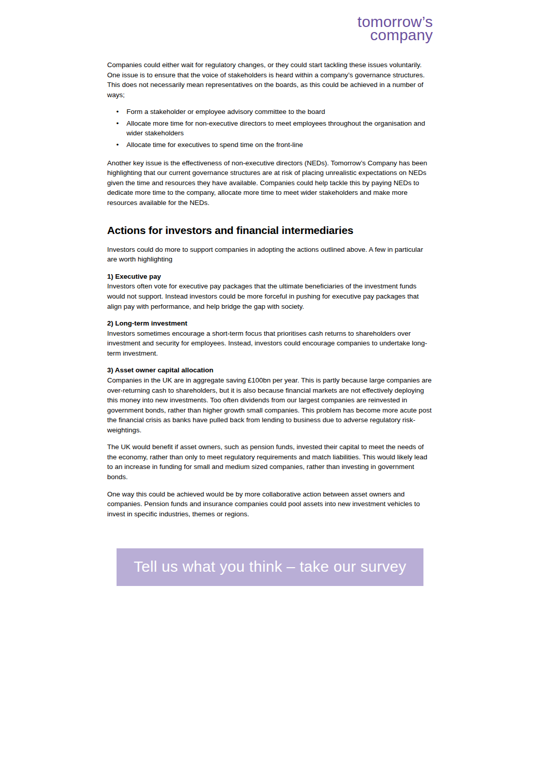tomorrow’s company
Companies could either wait for regulatory changes, or they could start tackling these issues voluntarily. One issue is to ensure that the voice of stakeholders is heard within a company’s governance structures. This does not necessarily mean representatives on the boards, as this could be achieved in a number of ways;
Form a stakeholder or employee advisory committee to the board
Allocate more time for non-executive directors to meet employees throughout the organisation and wider stakeholders
Allocate time for executives to spend time on the front-line
Another key issue is the effectiveness of non-executive directors (NEDs). Tomorrow’s Company has been highlighting that our current governance structures are at risk of placing unrealistic expectations on NEDs given the time and resources they have available. Companies could help tackle this by paying NEDs to dedicate more time to the company, allocate more time to meet wider stakeholders and make more resources available for the NEDs.
Actions for investors and financial intermediaries
Investors could do more to support companies in adopting the actions outlined above. A few in particular are worth highlighting
1) Executive pay
Investors often vote for executive pay packages that the ultimate beneficiaries of the investment funds would not support. Instead investors could be more forceful in pushing for executive pay packages that align pay with performance, and help bridge the gap with society.
2) Long-term investment
Investors sometimes encourage a short-term focus that prioritises cash returns to shareholders over investment and security for employees. Instead, investors could encourage companies to undertake long-term investment.
3) Asset owner capital allocation
Companies in the UK are in aggregate saving £100bn per year. This is partly because large companies are over-returning cash to shareholders, but it is also because financial markets are not effectively deploying this money into new investments. Too often dividends from our largest companies are reinvested in government bonds, rather than higher growth small companies. This problem has become more acute post the financial crisis as banks have pulled back from lending to business due to adverse regulatory risk-weightings.
The UK would benefit if asset owners, such as pension funds, invested their capital to meet the needs of the economy, rather than only to meet regulatory requirements and match liabilities. This would likely lead to an increase in funding for small and medium sized companies, rather than investing in government bonds.
One way this could be achieved would be by more collaborative action between asset owners and companies. Pension funds and insurance companies could pool assets into new investment vehicles to invest in specific industries, themes or regions.
Tell us what you think – take our survey